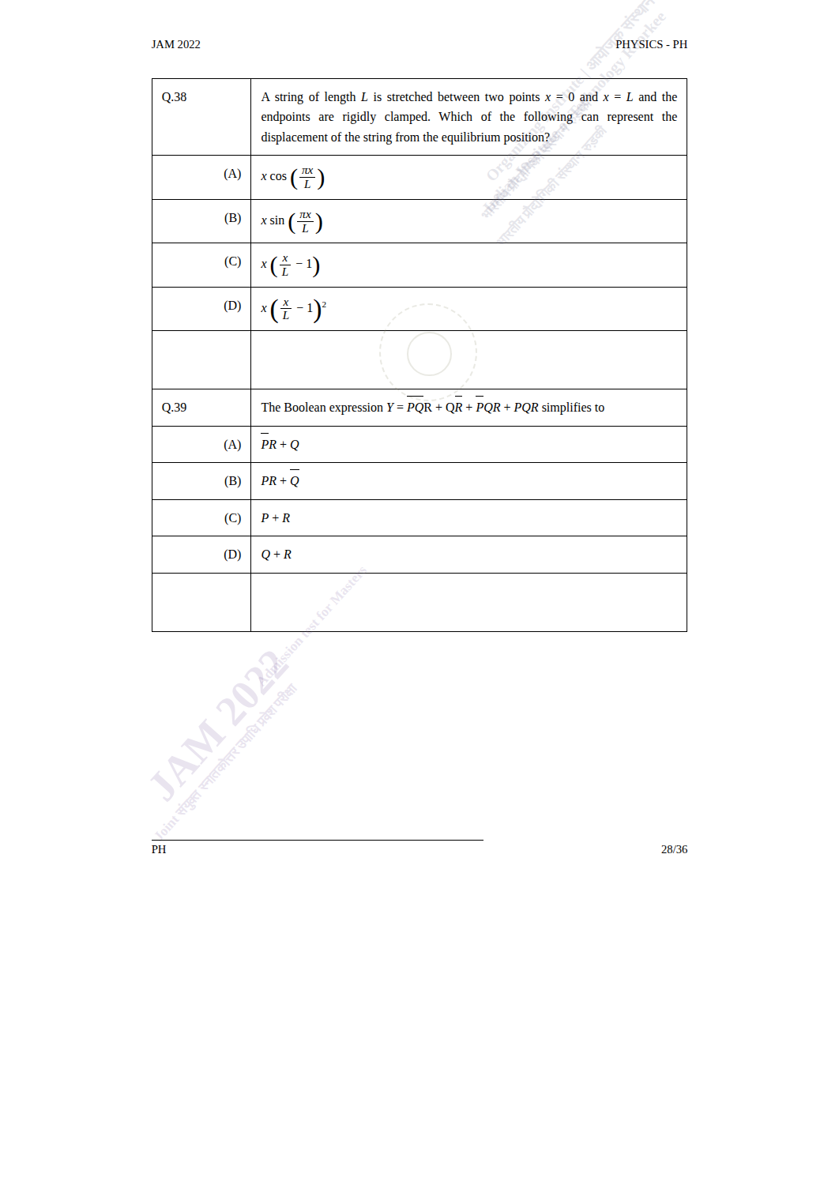JAM 2022
PHYSICS - PH
Organizing Institute | आयोजक संस्थान
Indian Institute of Technology Roorkee
भारतीय प्रौद्योगिकी संस्थान रुड़की
भारतीय प्रौद्योगिकी संस्थान रुड़की
JAM 2022
Admission test for Masters
Joint संयुक्त स्नातकोत्तर उपाधि प्रवेश परीक्षा
| Q.38 | A string of length L is stretched between two points x = 0 and x = L and the endpoints are rigidly clamped. Which of the following can represent the displacement of the string from the equilibrium position? |
| (A) | x cos ( πx L ) |
| (B) | x sin ( πx L ) |
| (C) | x ( x L − 1 ) |
| (D) | x ( x L − 1 ) 2 |
| Q.39 | The Boolean expression Y = PQ R + Q R + P QR + PQR simplifies to |
| (A) | P R + Q |
| (B) | PR + Q |
| (C) | P + R |
| (D) | Q + R |
PH
28/36